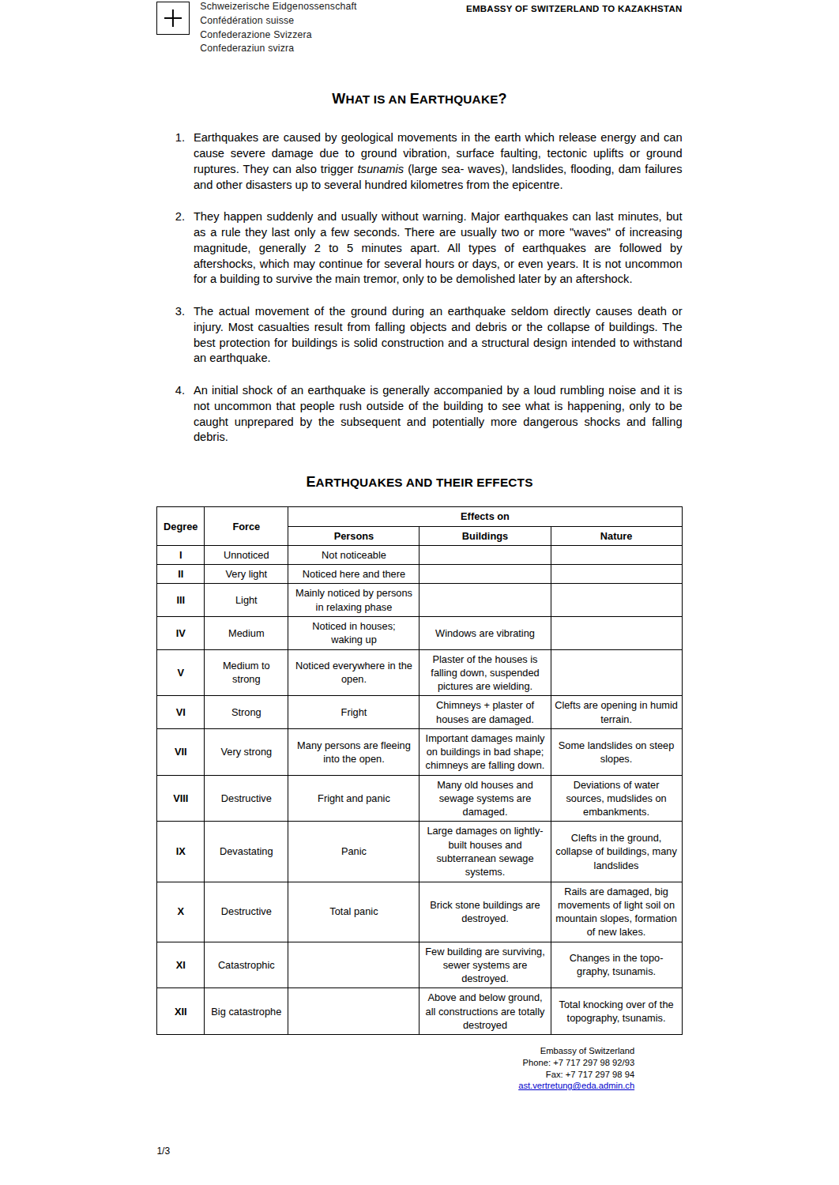Schweizerische Eidgenossenschaft
Confédération suisse
Confederazione Svizzera
Confederaziun svizra
EMBASSY OF SWITZERLAND TO KAZAKHSTAN
WHAT IS AN EARTHQUAKE?
Earthquakes are caused by geological movements in the earth which release energy and can cause severe damage due to ground vibration, surface faulting, tectonic uplifts or ground ruptures. They can also trigger tsunamis (large sea- waves), landslides, flooding, dam failures and other disasters up to several hundred kilometres from the epicentre.
They happen suddenly and usually without warning. Major earthquakes can last minutes, but as a rule they last only a few seconds. There are usually two or more "waves" of increasing magnitude, generally 2 to 5 minutes apart. All types of earthquakes are followed by aftershocks, which may continue for several hours or days, or even years. It is not uncommon for a building to survive the main tremor, only to be demolished later by an aftershock.
The actual movement of the ground during an earthquake seldom directly causes death or injury. Most casualties result from falling objects and debris or the collapse of buildings. The best protection for buildings is solid construction and a structural design intended to withstand an earthquake.
An initial shock of an earthquake is generally accompanied by a loud rumbling noise and it is not uncommon that people rush outside of the building to see what is happening, only to be caught unprepared by the subsequent and potentially more dangerous shocks and falling debris.
EARTHQUAKES AND THEIR EFFECTS
| Degree | Force | Effects on |
| --- | --- | --- |
| Persons | Buildings | Nature |
| I | Unnoticed | Not noticeable | | |
| II | Very light | Noticed here and there | | |
| III | Light | Mainly noticed by persons in relaxing phase | | |
| IV | Medium | Noticed in houses; waking up | Windows are vibrating | |
| V | Medium to strong | Noticed everywhere in the open. | Plaster of the houses is falling down, suspended pictures are wielding. | |
| VI | Strong | Fright | Chimneys + plaster of houses are damaged. | Clefts are opening in humid terrain. |
| VII | Very strong | Many persons are fleeing into the open. | Important damages mainly on buildings in bad shape; chimneys are falling down. | Some landslides on steep slopes. |
| VIII | Destructive | Fright and panic | Many old houses and sewage systems are damaged. | Deviations of water sources, mudslides on embankments. |
| IX | Devastating | Panic | Large damages on lightly-built houses and subterranean sewage systems. | Clefts in the ground, collapse of buildings, many landslides |
| X | Destructive | Total panic | Brick stone buildings are destroyed. | Rails are damaged, big movements of light soil on mountain slopes, formation of new lakes. |
| XI | Catastrophic | | Few building are surviving, sewer systems are destroyed. | Changes in the topo-graphy, tsunamis. |
| XII | Big catastrophe | | Above and below ground, all constructions are totally destroyed | Total knocking over of the topography, tsunamis. |
Embassy of Switzerland
Phone: +7 717 297 98 92/93
Fax: +7 717 297 98 94
ast.vertretung@eda.admin.ch
1/3